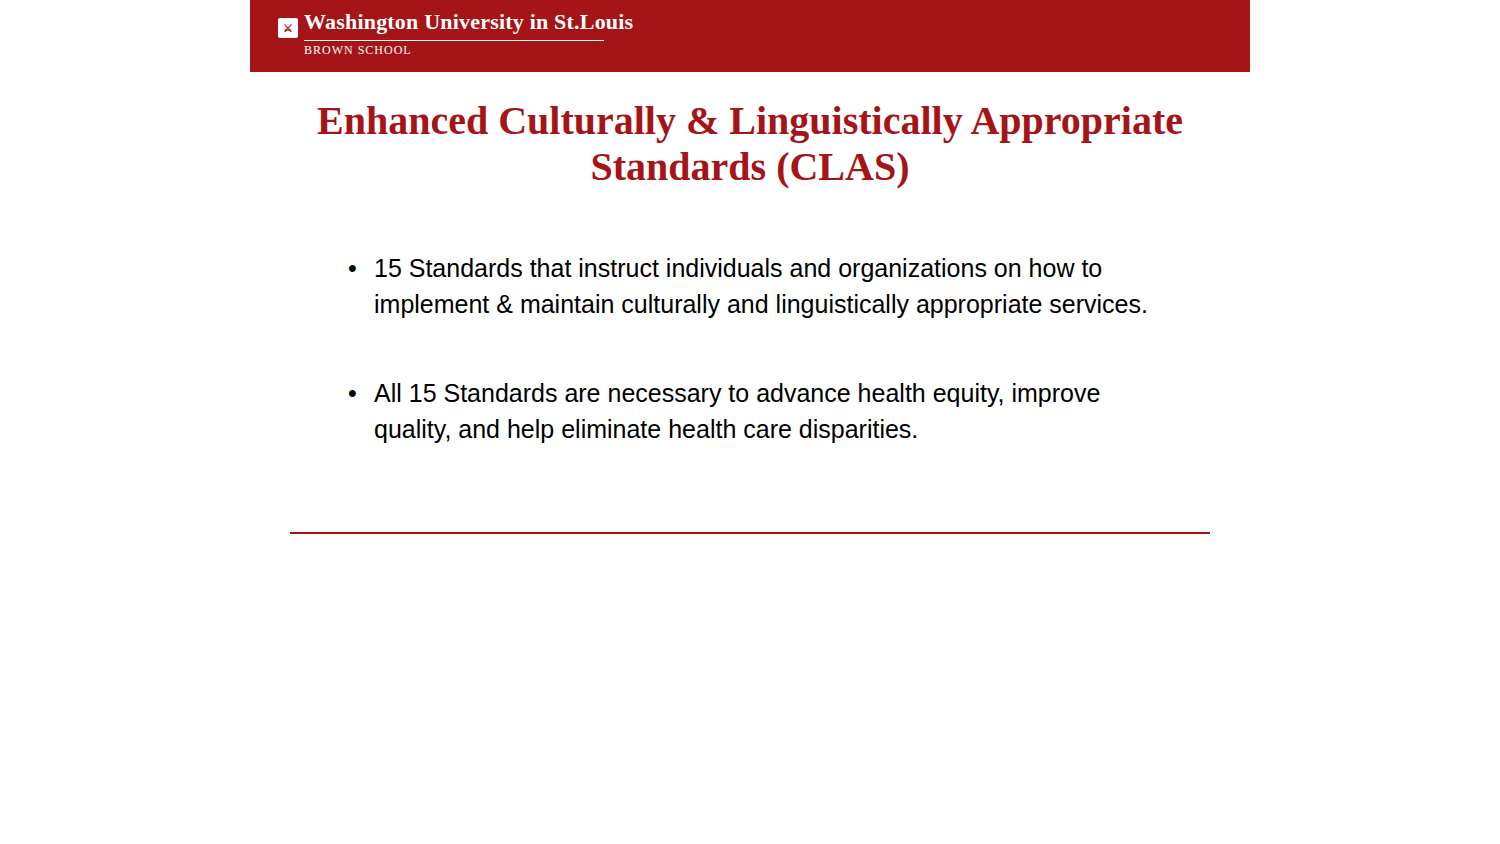⚔Washington University in St.Louis
Brown School
Enhanced Culturally & Linguistically Appropriate Standards (CLAS)
15 Standards that instruct individuals and organizations on how to implement & maintain culturally and linguistically appropriate services.
All 15 Standards are necessary to advance health equity, improve quality, and help eliminate health care disparities.